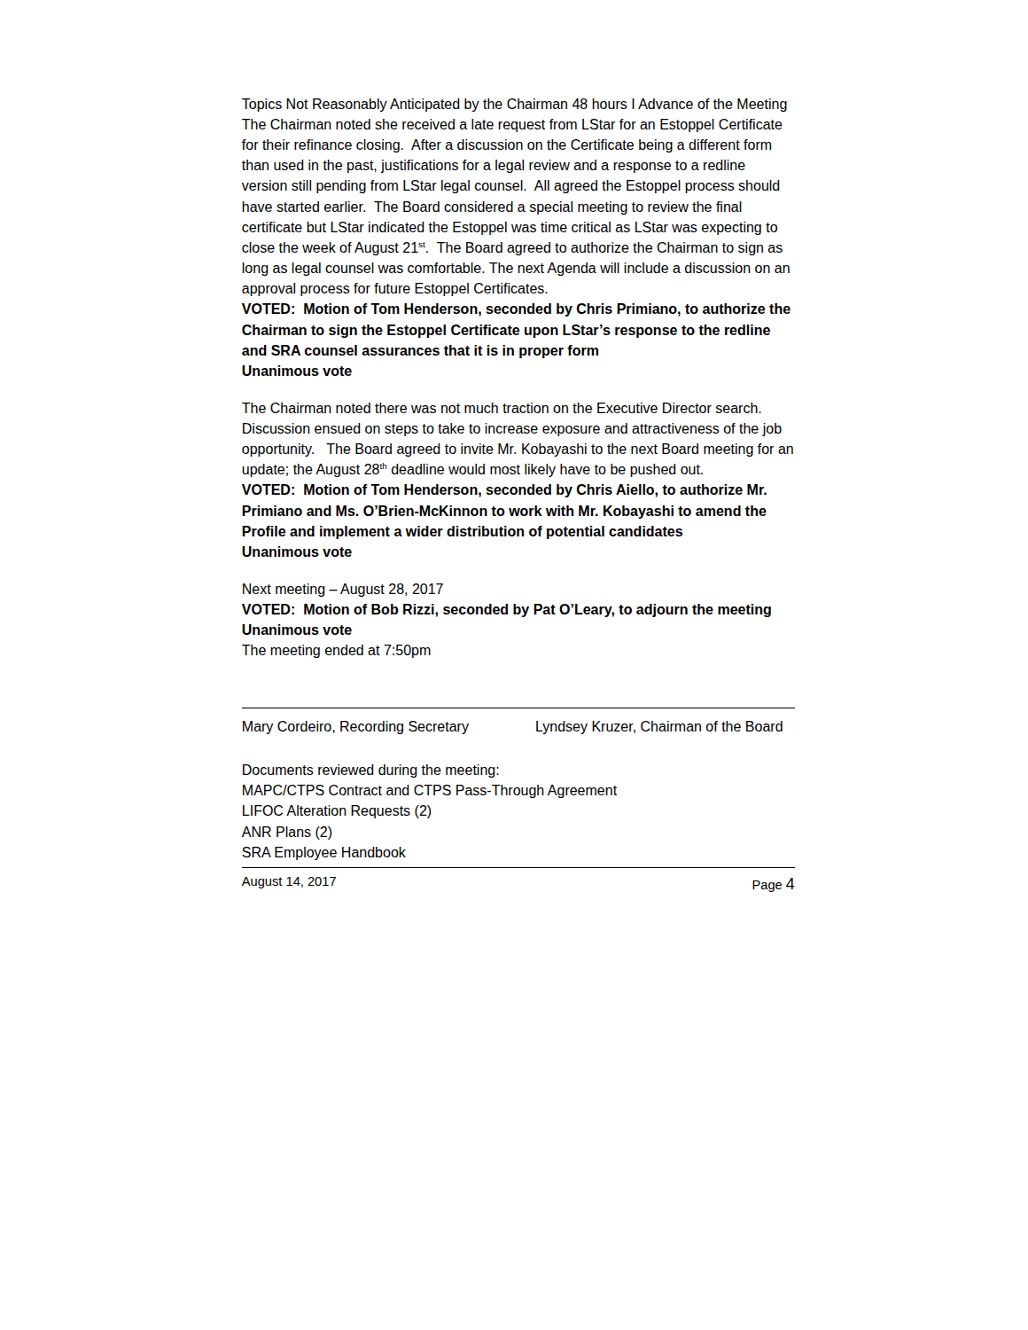Topics Not Reasonably Anticipated by the Chairman 48 hours I Advance of the Meeting
The Chairman noted she received a late request from LStar for an Estoppel Certificate for their refinance closing. After a discussion on the Certificate being a different form than used in the past, justifications for a legal review and a response to a redline version still pending from LStar legal counsel. All agreed the Estoppel process should have started earlier. The Board considered a special meeting to review the final certificate but LStar indicated the Estoppel was time critical as LStar was expecting to close the week of August 21st. The Board agreed to authorize the Chairman to sign as long as legal counsel was comfortable. The next Agenda will include a discussion on an approval process for future Estoppel Certificates.
VOTED: Motion of Tom Henderson, seconded by Chris Primiano, to authorize the Chairman to sign the Estoppel Certificate upon LStar’s response to the redline and SRA counsel assurances that it is in proper form
Unanimous vote
The Chairman noted there was not much traction on the Executive Director search. Discussion ensued on steps to take to increase exposure and attractiveness of the job opportunity. The Board agreed to invite Mr. Kobayashi to the next Board meeting for an update; the August 28th deadline would most likely have to be pushed out.
VOTED: Motion of Tom Henderson, seconded by Chris Aiello, to authorize Mr. Primiano and Ms. O’Brien-McKinnon to work with Mr. Kobayashi to amend the Profile and implement a wider distribution of potential candidates
Unanimous vote
Next meeting – August 28, 2017
VOTED: Motion of Bob Rizzi, seconded by Pat O’Leary, to adjourn the meeting
Unanimous vote
The meeting ended at 7:50pm
Mary Cordeiro, Recording Secretary Lyndsey Kruzer, Chairman of the Board
Documents reviewed during the meeting:
MAPC/CTPS Contract and CTPS Pass-Through Agreement
LIFOC Alteration Requests (2)
ANR Plans (2)
SRA Employee Handbook
August 14, 2017 Page 4